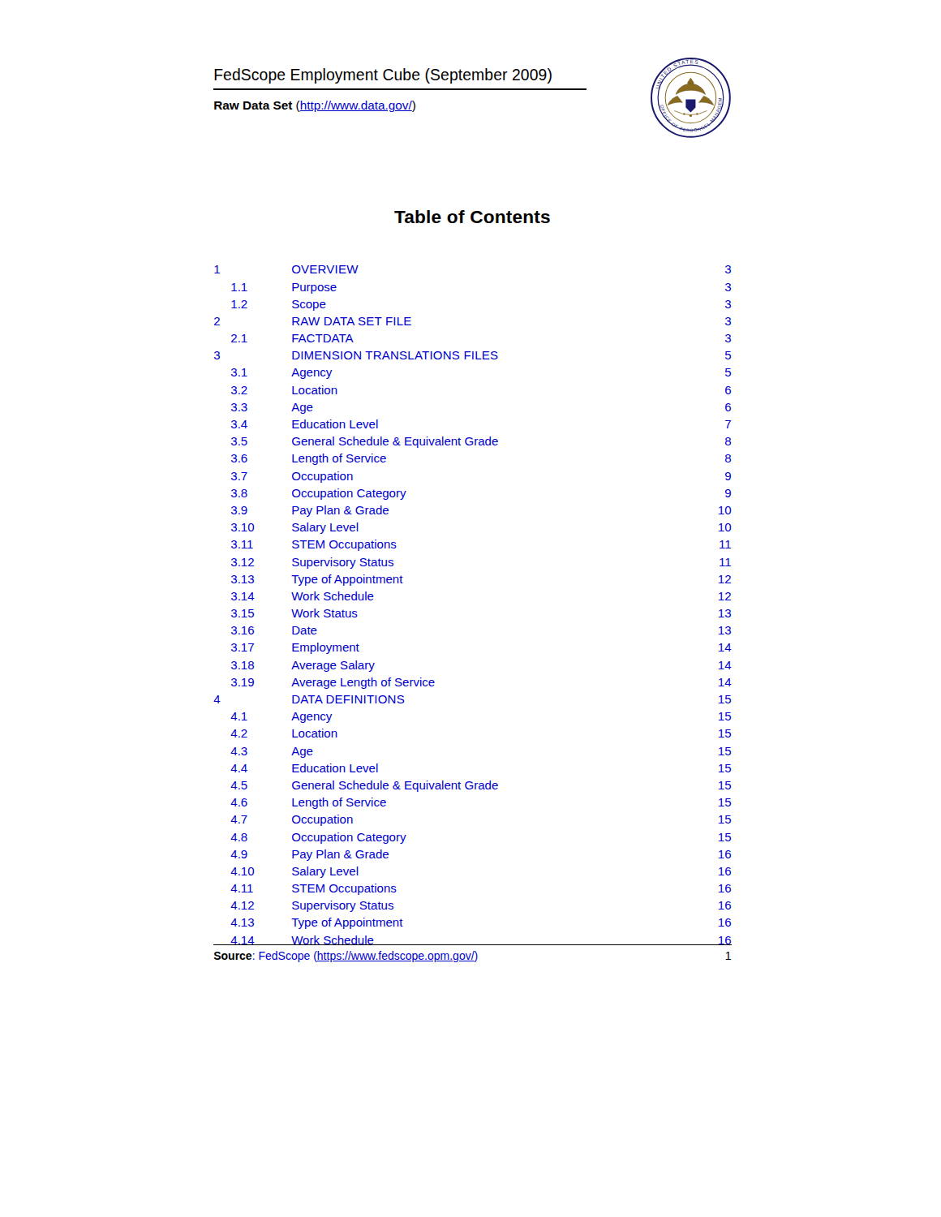FedScope Employment Cube (September 2009)
Raw Data Set (http://www.data.gov/)
UNITED STATES OFFICE OF PERSONNEL MANAGEMENT
Table of Contents
| 1 | OVERVIEW | 3 |
| 1.1 | Purpose | 3 |
| 1.2 | Scope | 3 |
| 2 | RAW DATA SET FILE | 3 |
| 2.1 | FACTDATA | 3 |
| 3 | DIMENSION TRANSLATIONS FILES | 5 |
| 3.1 | Agency | 5 |
| 3.2 | Location | 6 |
| 3.3 | Age | 6 |
| 3.4 | Education Level | 7 |
| 3.5 | General Schedule & Equivalent Grade | 8 |
| 3.6 | Length of Service | 8 |
| 3.7 | Occupation | 9 |
| 3.8 | Occupation Category | 9 |
| 3.9 | Pay Plan & Grade | 10 |
| 3.10 | Salary Level | 10 |
| 3.11 | STEM Occupations | 11 |
| 3.12 | Supervisory Status | 11 |
| 3.13 | Type of Appointment | 12 |
| 3.14 | Work Schedule | 12 |
| 3.15 | Work Status | 13 |
| 3.16 | Date | 13 |
| 3.17 | Employment | 14 |
| 3.18 | Average Salary | 14 |
| 3.19 | Average Length of Service | 14 |
| 4 | DATA DEFINITIONS | 15 |
| 4.1 | Agency | 15 |
| 4.2 | Location | 15 |
| 4.3 | Age | 15 |
| 4.4 | Education Level | 15 |
| 4.5 | General Schedule & Equivalent Grade | 15 |
| 4.6 | Length of Service | 15 |
| 4.7 | Occupation | 15 |
| 4.8 | Occupation Category | 15 |
| 4.9 | Pay Plan & Grade | 16 |
| 4.10 | Salary Level | 16 |
| 4.11 | STEM Occupations | 16 |
| 4.12 | Supervisory Status | 16 |
| 4.13 | Type of Appointment | 16 |
| 4.14 | Work Schedule | 16 |
Source: FedScope (https://www.fedscope.opm.gov/) 1